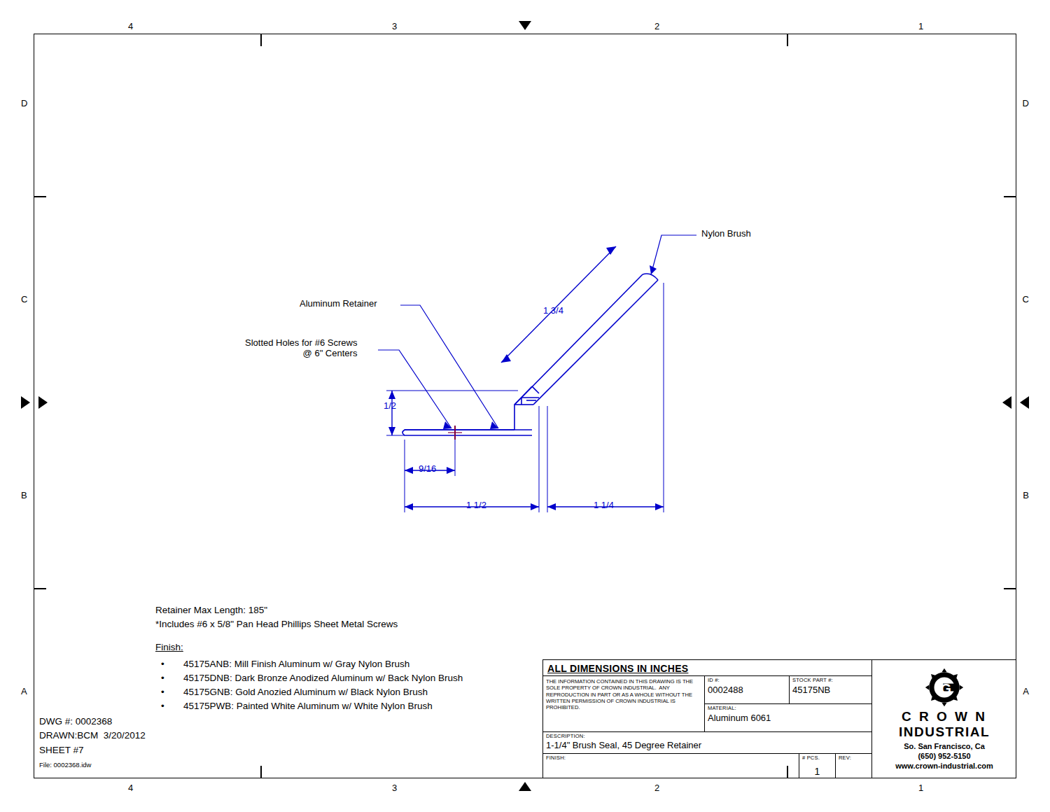4
3
2
1
4
3
2
1
D
C
B
A
D
C
B
A
Nylon Brush
Aluminum Retainer
Slotted Holes for #6 Screws
@ 6" Centers
1 3/4
1/2
9/16
1 1/2
1 1/4
Retainer Max Length: 185"
*Includes #6 x 5/8" Pan Head Phillips Sheet Metal Screws
Finish:
45175ANB: Mill Finish Aluminum w/ Gray Nylon Brush
45175DNB: Dark Bronze Anodized Aluminum w/ Back Nylon Brush
45175GNB: Gold Anozied Aluminum w/ Black Nylon Brush
45175PWB: Painted White Aluminum w/ White Nylon Brush
DWG #: 0002368
DRAWN:BCM 3/20/2012
SHEET #7
File: 0002368.idw
ALL DIMENSIONS IN INCHES
THE INFORMATION CONTAINED IN THIS DRAWING IS THE SOLE PROPERTY OF CROWN INDUSTRIAL. ANY REPRODUCTION IN PART OR AS A WHOLE WITHOUT THE WRITTEN PERMISSION OF CROWN INDUSTRIAL IS PROHIBITED.
ID #:
0002488
STOCK PART #:
45175NB
MATERIAL:
Aluminum 6061
DESCRIPTION:
1-1/4" Brush Seal, 45 Degree Retainer
FINISH:
# PCS.
1
REV:
G
C R O W N
INDUSTRIAL
So. San Francisco, Ca
(650) 952-5150
www.crown-industrial.com